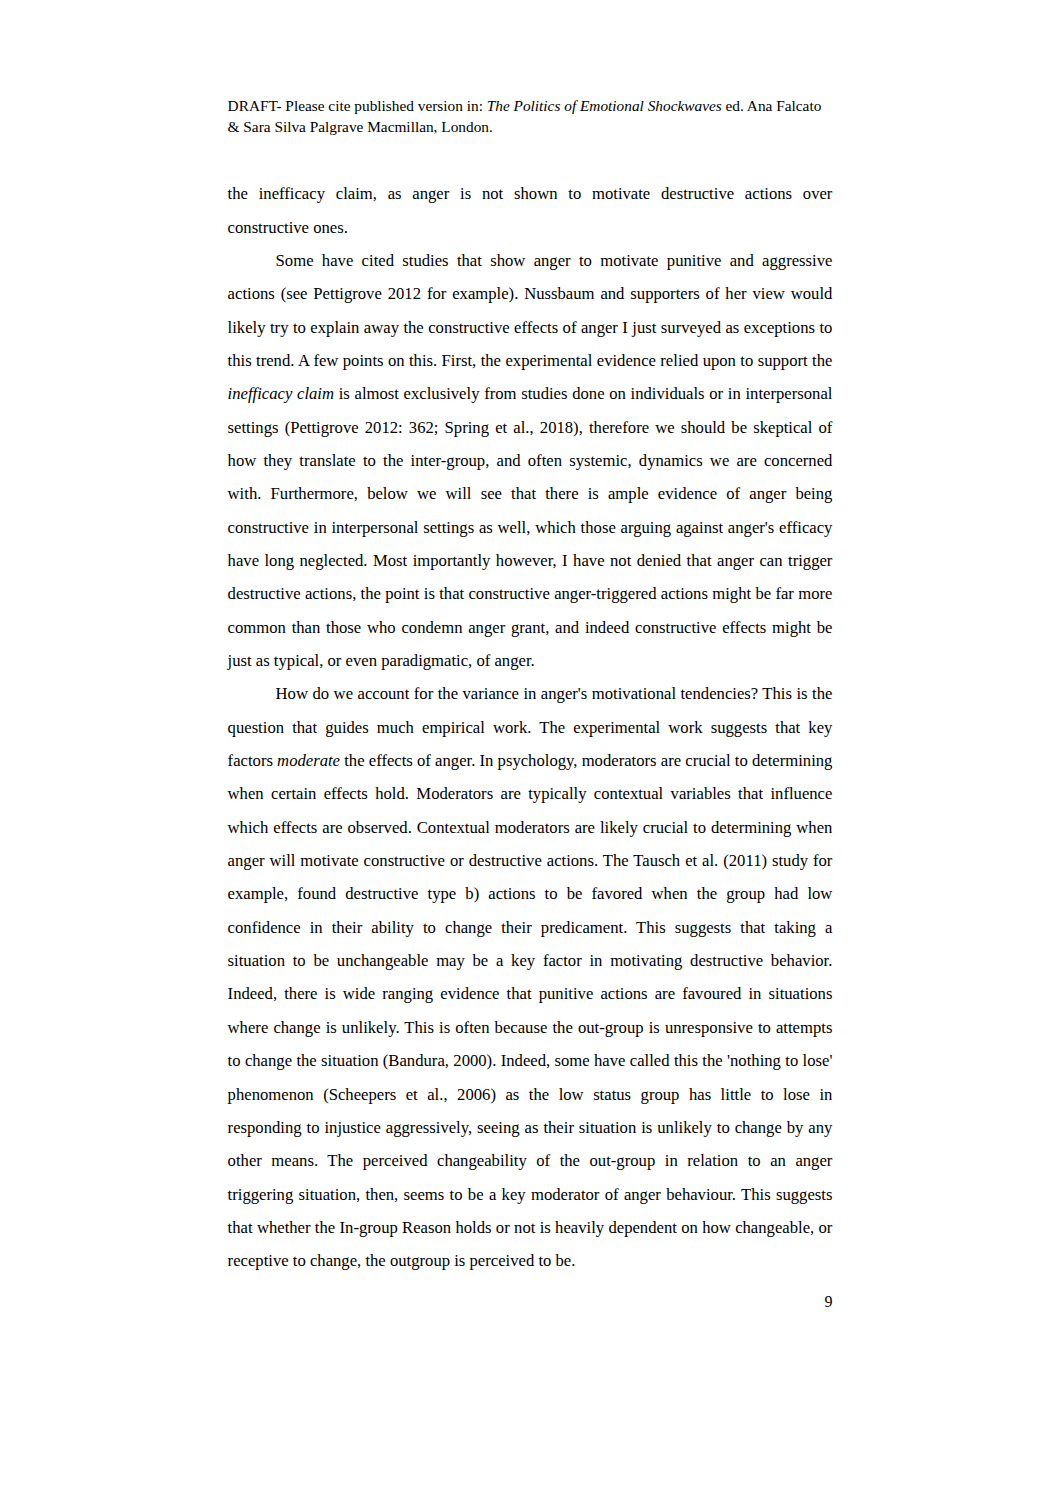DRAFT- Please cite published version in: The Politics of Emotional Shockwaves ed. Ana Falcato & Sara Silva Palgrave Macmillan, London.
the inefficacy claim, as anger is not shown to motivate destructive actions over constructive ones.
Some have cited studies that show anger to motivate punitive and aggressive actions (see Pettigrove 2012 for example). Nussbaum and supporters of her view would likely try to explain away the constructive effects of anger I just surveyed as exceptions to this trend. A few points on this. First, the experimental evidence relied upon to support the inefficacy claim is almost exclusively from studies done on individuals or in interpersonal settings (Pettigrove 2012: 362; Spring et al., 2018), therefore we should be skeptical of how they translate to the inter-group, and often systemic, dynamics we are concerned with. Furthermore, below we will see that there is ample evidence of anger being constructive in interpersonal settings as well, which those arguing against anger's efficacy have long neglected. Most importantly however, I have not denied that anger can trigger destructive actions, the point is that constructive anger-triggered actions might be far more common than those who condemn anger grant, and indeed constructive effects might be just as typical, or even paradigmatic, of anger.
How do we account for the variance in anger's motivational tendencies? This is the question that guides much empirical work. The experimental work suggests that key factors moderate the effects of anger. In psychology, moderators are crucial to determining when certain effects hold. Moderators are typically contextual variables that influence which effects are observed. Contextual moderators are likely crucial to determining when anger will motivate constructive or destructive actions. The Tausch et al. (2011) study for example, found destructive type b) actions to be favored when the group had low confidence in their ability to change their predicament. This suggests that taking a situation to be unchangeable may be a key factor in motivating destructive behavior. Indeed, there is wide ranging evidence that punitive actions are favoured in situations where change is unlikely. This is often because the out-group is unresponsive to attempts to change the situation (Bandura, 2000). Indeed, some have called this the 'nothing to lose' phenomenon (Scheepers et al., 2006) as the low status group has little to lose in responding to injustice aggressively, seeing as their situation is unlikely to change by any other means. The perceived changeability of the out-group in relation to an anger triggering situation, then, seems to be a key moderator of anger behaviour. This suggests that whether the In-group Reason holds or not is heavily dependent on how changeable, or receptive to change, the outgroup is perceived to be.
9